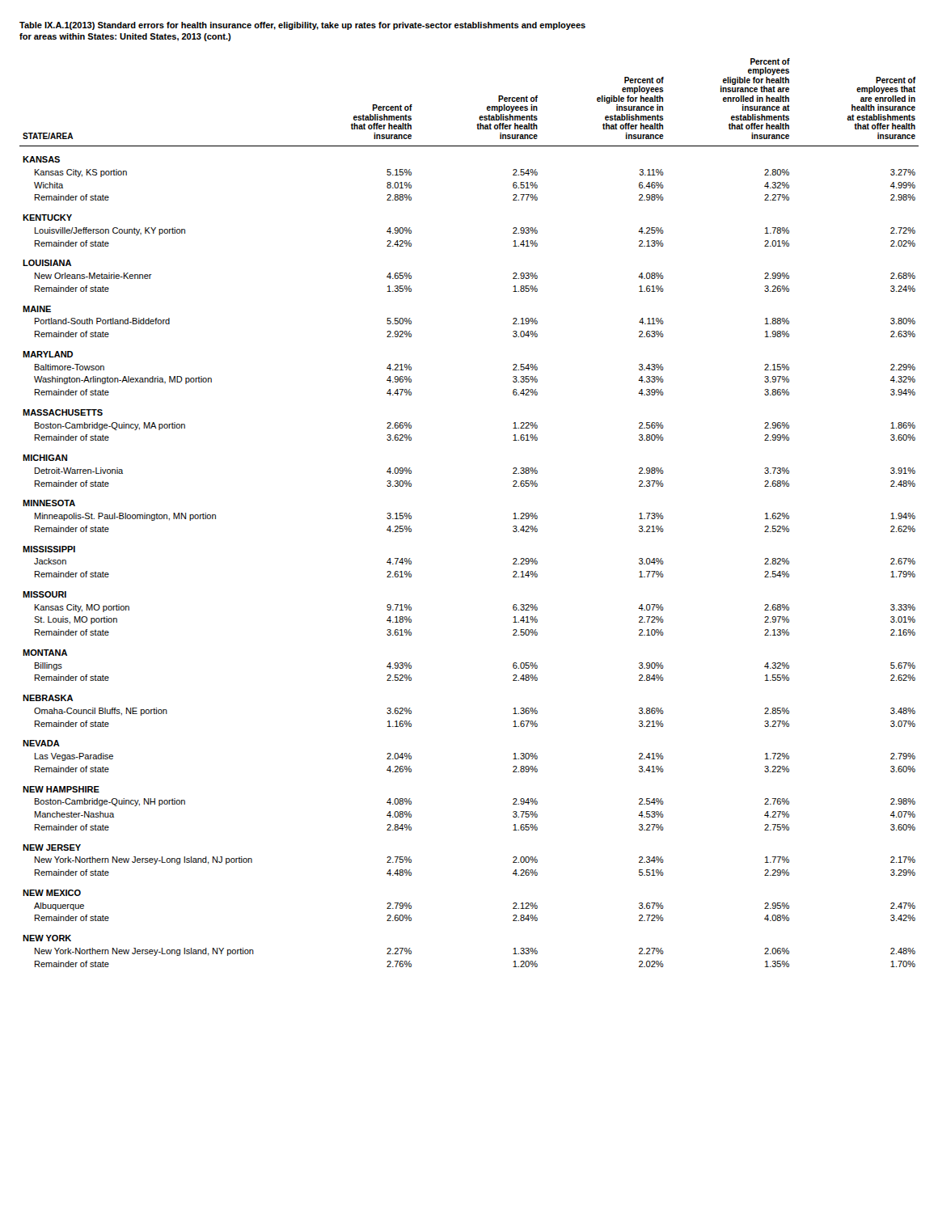Table IX.A.1(2013) Standard errors for health insurance offer, eligibility, take up rates for private-sector establishments and employees
for areas within States: United States, 2013 (cont.)
| STATE/AREA | Percent of establishments that offer health insurance | Percent of employees in establishments that offer health insurance | Percent of employees eligible for health insurance in establishments that offer health insurance | Percent of employees eligible for health insurance that are enrolled in health insurance at establishments that offer health insurance | Percent of employees that are enrolled in health insurance at establishments that offer health insurance |
| --- | --- | --- | --- | --- | --- |
| KANSAS | | | | | |
| Kansas City, KS portion | 5.15% | 2.54% | 3.11% | 2.80% | 3.27% |
| Wichita | 8.01% | 6.51% | 6.46% | 4.32% | 4.99% |
| Remainder of state | 2.88% | 2.77% | 2.98% | 2.27% | 2.98% |
| KENTUCKY | | | | | |
| Louisville/Jefferson County, KY portion | 4.90% | 2.93% | 4.25% | 1.78% | 2.72% |
| Remainder of state | 2.42% | 1.41% | 2.13% | 2.01% | 2.02% |
| LOUISIANA | | | | | |
| New Orleans-Metairie-Kenner | 4.65% | 2.93% | 4.08% | 2.99% | 2.68% |
| Remainder of state | 1.35% | 1.85% | 1.61% | 3.26% | 3.24% |
| MAINE | | | | | |
| Portland-South Portland-Biddeford | 5.50% | 2.19% | 4.11% | 1.88% | 3.80% |
| Remainder of state | 2.92% | 3.04% | 2.63% | 1.98% | 2.63% |
| MARYLAND | | | | | |
| Baltimore-Towson | 4.21% | 2.54% | 3.43% | 2.15% | 2.29% |
| Washington-Arlington-Alexandria, MD portion | 4.96% | 3.35% | 4.33% | 3.97% | 4.32% |
| Remainder of state | 4.47% | 6.42% | 4.39% | 3.86% | 3.94% |
| MASSACHUSETTS | | | | | |
| Boston-Cambridge-Quincy, MA portion | 2.66% | 1.22% | 2.56% | 2.96% | 1.86% |
| Remainder of state | 3.62% | 1.61% | 3.80% | 2.99% | 3.60% |
| MICHIGAN | | | | | |
| Detroit-Warren-Livonia | 4.09% | 2.38% | 2.98% | 3.73% | 3.91% |
| Remainder of state | 3.30% | 2.65% | 2.37% | 2.68% | 2.48% |
| MINNESOTA | | | | | |
| Minneapolis-St. Paul-Bloomington, MN portion | 3.15% | 1.29% | 1.73% | 1.62% | 1.94% |
| Remainder of state | 4.25% | 3.42% | 3.21% | 2.52% | 2.62% |
| MISSISSIPPI | | | | | |
| Jackson | 4.74% | 2.29% | 3.04% | 2.82% | 2.67% |
| Remainder of state | 2.61% | 2.14% | 1.77% | 2.54% | 1.79% |
| MISSOURI | | | | | |
| Kansas City, MO portion | 9.71% | 6.32% | 4.07% | 2.68% | 3.33% |
| St. Louis, MO portion | 4.18% | 1.41% | 2.72% | 2.97% | 3.01% |
| Remainder of state | 3.61% | 2.50% | 2.10% | 2.13% | 2.16% |
| MONTANA | | | | | |
| Billings | 4.93% | 6.05% | 3.90% | 4.32% | 5.67% |
| Remainder of state | 2.52% | 2.48% | 2.84% | 1.55% | 2.62% |
| NEBRASKA | | | | | |
| Omaha-Council Bluffs, NE portion | 3.62% | 1.36% | 3.86% | 2.85% | 3.48% |
| Remainder of state | 1.16% | 1.67% | 3.21% | 3.27% | 3.07% |
| NEVADA | | | | | |
| Las Vegas-Paradise | 2.04% | 1.30% | 2.41% | 1.72% | 2.79% |
| Remainder of state | 4.26% | 2.89% | 3.41% | 3.22% | 3.60% |
| NEW HAMPSHIRE | | | | | |
| Boston-Cambridge-Quincy, NH portion | 4.08% | 2.94% | 2.54% | 2.76% | 2.98% |
| Manchester-Nashua | 4.08% | 3.75% | 4.53% | 4.27% | 4.07% |
| Remainder of state | 2.84% | 1.65% | 3.27% | 2.75% | 3.60% |
| NEW JERSEY | | | | | |
| New York-Northern New Jersey-Long Island, NJ portion | 2.75% | 2.00% | 2.34% | 1.77% | 2.17% |
| Remainder of state | 4.48% | 4.26% | 5.51% | 2.29% | 3.29% |
| NEW MEXICO | | | | | |
| Albuquerque | 2.79% | 2.12% | 3.67% | 2.95% | 2.47% |
| Remainder of state | 2.60% | 2.84% | 2.72% | 4.08% | 3.42% |
| NEW YORK | | | | | |
| New York-Northern New Jersey-Long Island, NY portion | 2.27% | 1.33% | 2.27% | 2.06% | 2.48% |
| Remainder of state | 2.76% | 1.20% | 2.02% | 1.35% | 1.70% |